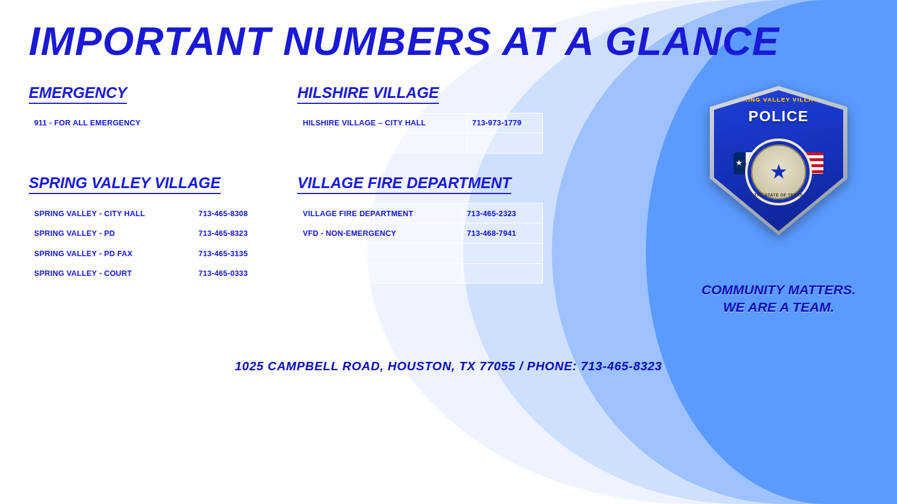Important Numbers at a Glance
Emergency
| 911 - For All Emergency |
Hilshire Village
| Hilshire Village – City Hall | 713-973-1779 |
Spring Valley Village
| Spring Valley - City Hall | 713-465-8308 |
| Spring Valley - PD | 713-465-8323 |
| Spring Valley - PD Fax | 713-465-3135 |
| Spring Valley - Court | 713-465-0333 |
Village Fire Department
| Village Fire Department | 713-465-2323 |
| VFD - Non-Emergency | 713-468-7941 |
SPRING VALLEY VILLAGE
POLICE
★
The State of Texas
Community Matters.
We Are a Team.
1025 Campbell Road, Houston, TX 77055 / Phone: 713-465-8323